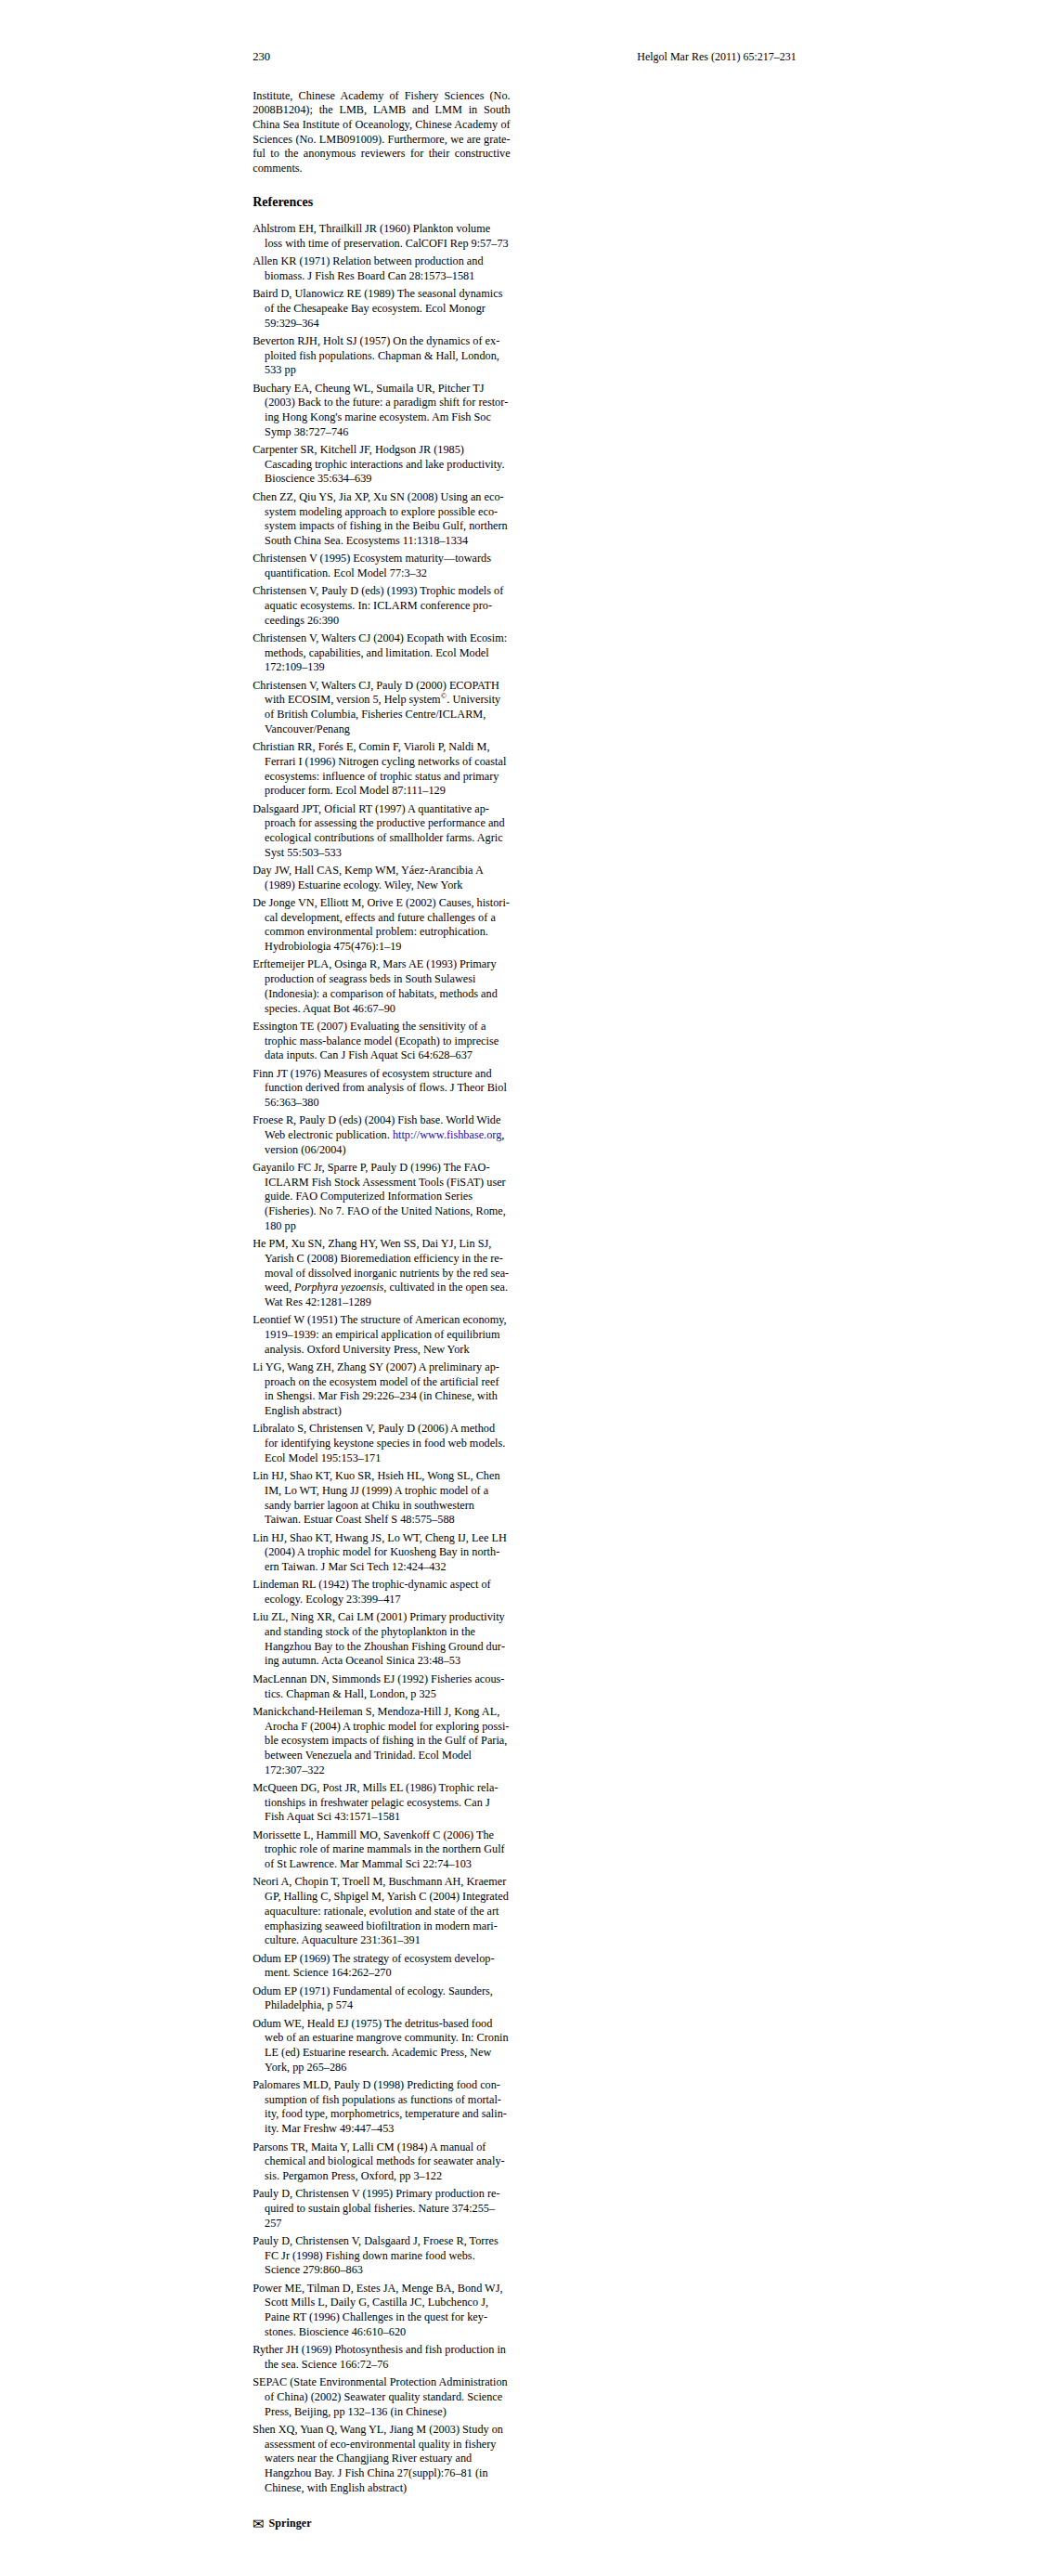230
Helgol Mar Res (2011) 65:217–231
Institute, Chinese Academy of Fishery Sciences (No. 2008B1204); the LMB, LAMB and LMM in South China Sea Institute of Oceanology, Chinese Academy of Sciences (No. LMB091009). Furthermore, we are grateful to the anonymous reviewers for their constructive comments.
References
Ahlstrom EH, Thrailkill JR (1960) Plankton volume loss with time of preservation. CalCOFI Rep 9:57–73
Allen KR (1971) Relation between production and biomass. J Fish Res Board Can 28:1573–1581
Baird D, Ulanowicz RE (1989) The seasonal dynamics of the Chesapeake Bay ecosystem. Ecol Monogr 59:329–364
Beverton RJH, Holt SJ (1957) On the dynamics of exploited fish populations. Chapman & Hall, London, 533 pp
Buchary EA, Cheung WL, Sumaila UR, Pitcher TJ (2003) Back to the future: a paradigm shift for restoring Hong Kong's marine ecosystem. Am Fish Soc Symp 38:727–746
Carpenter SR, Kitchell JF, Hodgson JR (1985) Cascading trophic interactions and lake productivity. Bioscience 35:634–639
Chen ZZ, Qiu YS, Jia XP, Xu SN (2008) Using an ecosystem modeling approach to explore possible ecosystem impacts of fishing in the Beibu Gulf, northern South China Sea. Ecosystems 11:1318–1334
Christensen V (1995) Ecosystem maturity—towards quantification. Ecol Model 77:3–32
Christensen V, Pauly D (eds) (1993) Trophic models of aquatic ecosystems. In: ICLARM conference proceedings 26:390
Christensen V, Walters CJ (2004) Ecopath with Ecosim: methods, capabilities, and limitation. Ecol Model 172:109–139
Christensen V, Walters CJ, Pauly D (2000) ECOPATH with ECOSIM, version 5, Help system©. University of British Columbia, Fisheries Centre/ICLARM, Vancouver/Penang
Christian RR, Forés E, Comin F, Viaroli P, Naldi M, Ferrari I (1996) Nitrogen cycling networks of coastal ecosystems: influence of trophic status and primary producer form. Ecol Model 87:111–129
Dalsgaard JPT, Oficial RT (1997) A quantitative approach for assessing the productive performance and ecological contributions of smallholder farms. Agric Syst 55:503–533
Day JW, Hall CAS, Kemp WM, Yáez-Arancibia A (1989) Estuarine ecology. Wiley, New York
De Jonge VN, Elliott M, Orive E (2002) Causes, historical development, effects and future challenges of a common environmental problem: eutrophication. Hydrobiologia 475(476):1–19
Erftemeijer PLA, Osinga R, Mars AE (1993) Primary production of seagrass beds in South Sulawesi (Indonesia): a comparison of habitats, methods and species. Aquat Bot 46:67–90
Essington TE (2007) Evaluating the sensitivity of a trophic mass-balance model (Ecopath) to imprecise data inputs. Can J Fish Aquat Sci 64:628–637
Finn JT (1976) Measures of ecosystem structure and function derived from analysis of flows. J Theor Biol 56:363–380
Froese R, Pauly D (eds) (2004) Fish base. World Wide Web electronic publication. http://www.fishbase.org, version (06/2004)
Gayanilo FC Jr, Sparre P, Pauly D (1996) The FAO-ICLARM Fish Stock Assessment Tools (FiSAT) user guide. FAO Computerized Information Series (Fisheries). No 7. FAO of the United Nations, Rome, 180 pp
He PM, Xu SN, Zhang HY, Wen SS, Dai YJ, Lin SJ, Yarish C (2008) Bioremediation efficiency in the removal of dissolved inorganic nutrients by the red seaweed, Porphyra yezoensis, cultivated in the open sea. Wat Res 42:1281–1289
Leontief W (1951) The structure of American economy, 1919–1939: an empirical application of equilibrium analysis. Oxford University Press, New York
Li YG, Wang ZH, Zhang SY (2007) A preliminary approach on the ecosystem model of the artificial reef in Shengsi. Mar Fish 29:226–234 (in Chinese, with English abstract)
Libralato S, Christensen V, Pauly D (2006) A method for identifying keystone species in food web models. Ecol Model 195:153–171
Lin HJ, Shao KT, Kuo SR, Hsieh HL, Wong SL, Chen IM, Lo WT, Hung JJ (1999) A trophic model of a sandy barrier lagoon at Chiku in southwestern Taiwan. Estuar Coast Shelf S 48:575–588
Lin HJ, Shao KT, Hwang JS, Lo WT, Cheng IJ, Lee LH (2004) A trophic model for Kuosheng Bay in northern Taiwan. J Mar Sci Tech 12:424–432
Lindeman RL (1942) The trophic-dynamic aspect of ecology. Ecology 23:399–417
Liu ZL, Ning XR, Cai LM (2001) Primary productivity and standing stock of the phytoplankton in the Hangzhou Bay to the Zhoushan Fishing Ground during autumn. Acta Oceanol Sinica 23:48–53
MacLennan DN, Simmonds EJ (1992) Fisheries acoustics. Chapman & Hall, London, p 325
Manickchand-Heileman S, Mendoza-Hill J, Kong AL, Arocha F (2004) A trophic model for exploring possible ecosystem impacts of fishing in the Gulf of Paria, between Venezuela and Trinidad. Ecol Model 172:307–322
McQueen DG, Post JR, Mills EL (1986) Trophic relationships in freshwater pelagic ecosystems. Can J Fish Aquat Sci 43:1571–1581
Morissette L, Hammill MO, Savenkoff C (2006) The trophic role of marine mammals in the northern Gulf of St Lawrence. Mar Mammal Sci 22:74–103
Neori A, Chopin T, Troell M, Buschmann AH, Kraemer GP, Halling C, Shpigel M, Yarish C (2004) Integrated aquaculture: rationale, evolution and state of the art emphasizing seaweed biofiltration in modern mariculture. Aquaculture 231:361–391
Odum EP (1969) The strategy of ecosystem development. Science 164:262–270
Odum EP (1971) Fundamental of ecology. Saunders, Philadelphia, p 574
Odum WE, Heald EJ (1975) The detritus-based food web of an estuarine mangrove community. In: Cronin LE (ed) Estuarine research. Academic Press, New York, pp 265–286
Palomares MLD, Pauly D (1998) Predicting food consumption of fish populations as functions of mortality, food type, morphometrics, temperature and salinity. Mar Freshw 49:447–453
Parsons TR, Maita Y, Lalli CM (1984) A manual of chemical and biological methods for seawater analysis. Pergamon Press, Oxford, pp 3–122
Pauly D, Christensen V (1995) Primary production required to sustain global fisheries. Nature 374:255–257
Pauly D, Christensen V, Dalsgaard J, Froese R, Torres FC Jr (1998) Fishing down marine food webs. Science 279:860–863
Power ME, Tilman D, Estes JA, Menge BA, Bond WJ, Scott Mills L, Daily G, Castilla JC, Lubchenco J, Paine RT (1996) Challenges in the quest for keystones. Bioscience 46:610–620
Ryther JH (1969) Photosynthesis and fish production in the sea. Science 166:72–76
SEPAC (State Environmental Protection Administration of China) (2002) Seawater quality standard. Science Press, Beijing, pp 132–136 (in Chinese)
Shen XQ, Yuan Q, Wang YL, Jiang M (2003) Study on assessment of eco-environmental quality in fishery waters near the Changjiang River estuary and Hangzhou Bay. J Fish China 27(suppl):76–81 (in Chinese, with English abstract)
✉ Springer